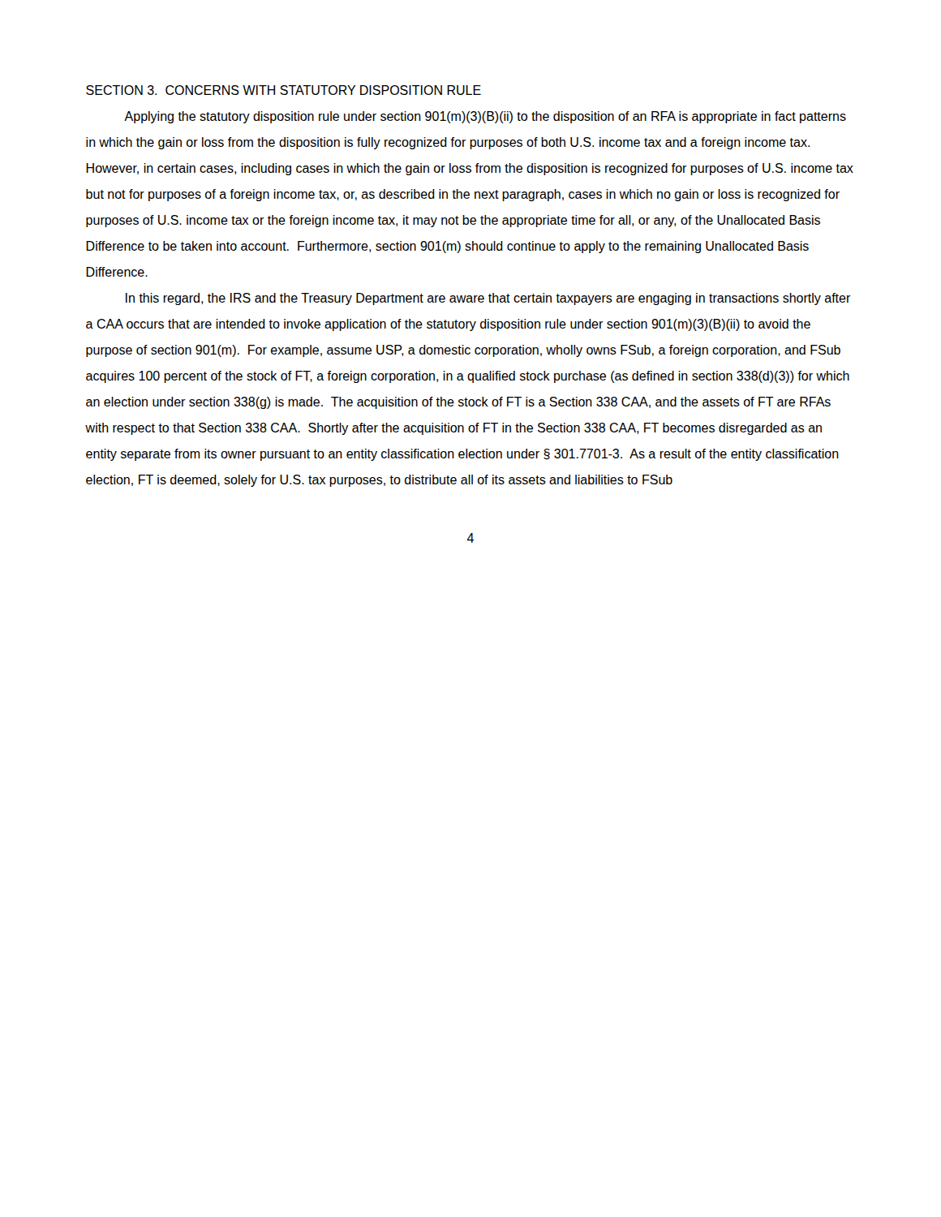SECTION 3. CONCERNS WITH STATUTORY DISPOSITION RULE
Applying the statutory disposition rule under section 901(m)(3)(B)(ii) to the disposition of an RFA is appropriate in fact patterns in which the gain or loss from the disposition is fully recognized for purposes of both U.S. income tax and a foreign income tax. However, in certain cases, including cases in which the gain or loss from the disposition is recognized for purposes of U.S. income tax but not for purposes of a foreign income tax, or, as described in the next paragraph, cases in which no gain or loss is recognized for purposes of U.S. income tax or the foreign income tax, it may not be the appropriate time for all, or any, of the Unallocated Basis Difference to be taken into account. Furthermore, section 901(m) should continue to apply to the remaining Unallocated Basis Difference.
In this regard, the IRS and the Treasury Department are aware that certain taxpayers are engaging in transactions shortly after a CAA occurs that are intended to invoke application of the statutory disposition rule under section 901(m)(3)(B)(ii) to avoid the purpose of section 901(m). For example, assume USP, a domestic corporation, wholly owns FSub, a foreign corporation, and FSub acquires 100 percent of the stock of FT, a foreign corporation, in a qualified stock purchase (as defined in section 338(d)(3)) for which an election under section 338(g) is made. The acquisition of the stock of FT is a Section 338 CAA, and the assets of FT are RFAs with respect to that Section 338 CAA. Shortly after the acquisition of FT in the Section 338 CAA, FT becomes disregarded as an entity separate from its owner pursuant to an entity classification election under § 301.7701-3. As a result of the entity classification election, FT is deemed, solely for U.S. tax purposes, to distribute all of its assets and liabilities to FSub
4